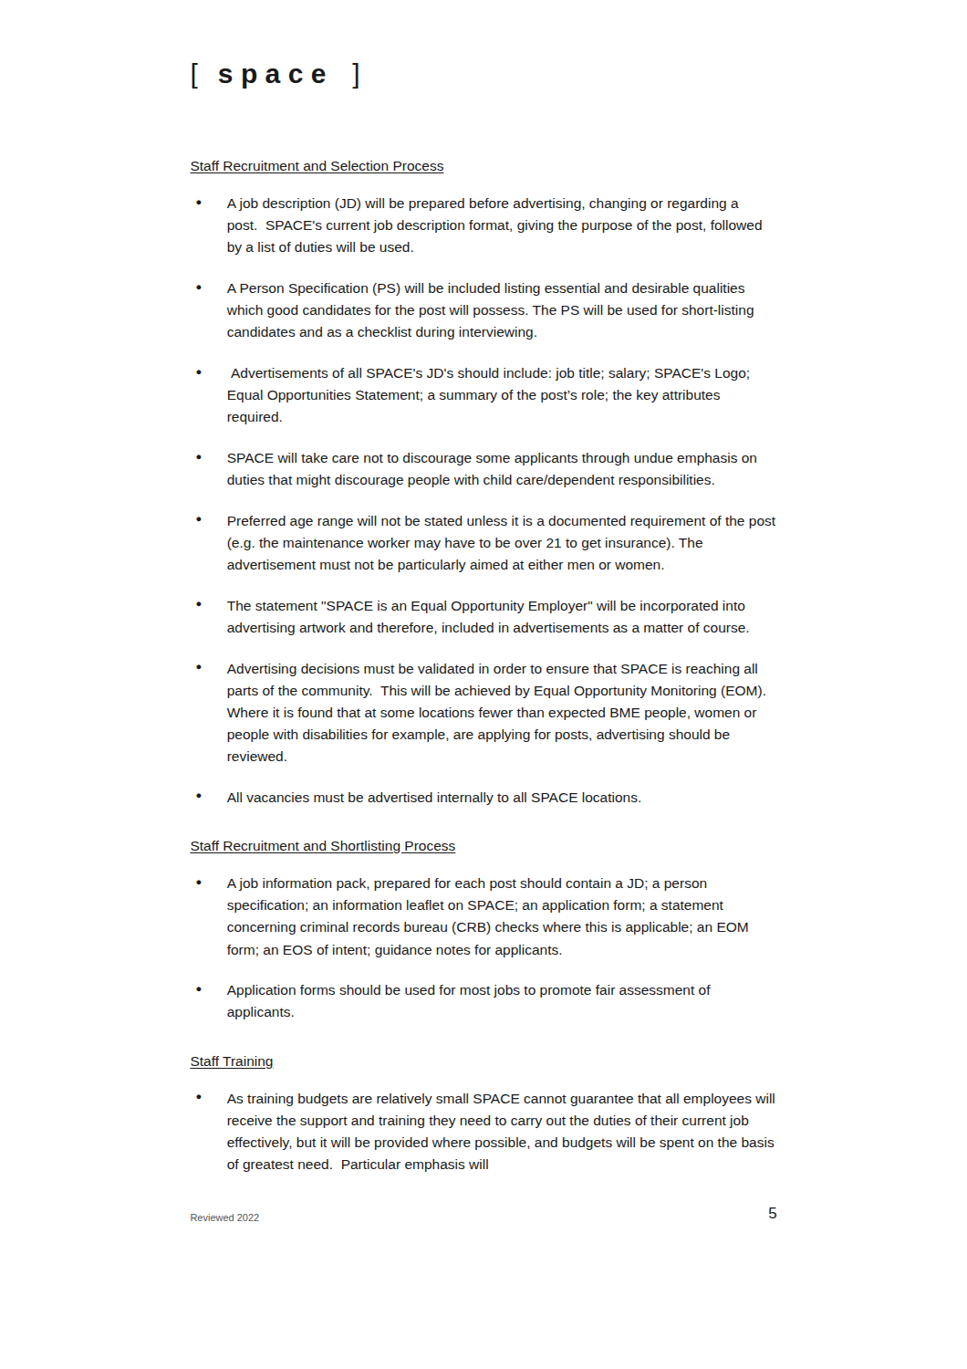[ space ]
Staff Recruitment and Selection Process
A job description (JD) will be prepared before advertising, changing or regarding a post. SPACE's current job description format, giving the purpose of the post, followed by a list of duties will be used.
A Person Specification (PS) will be included listing essential and desirable qualities which good candidates for the post will possess. The PS will be used for short-listing candidates and as a checklist during interviewing.
Advertisements of all SPACE's JD's should include: job title; salary; SPACE's Logo; Equal Opportunities Statement; a summary of the post’s role; the key attributes required.
SPACE will take care not to discourage some applicants through undue emphasis on duties that might discourage people with child care/dependent responsibilities.
Preferred age range will not be stated unless it is a documented requirement of the post (e.g. the maintenance worker may have to be over 21 to get insurance). The advertisement must not be particularly aimed at either men or women.
The statement "SPACE is an Equal Opportunity Employer" will be incorporated into advertising artwork and therefore, included in advertisements as a matter of course.
Advertising decisions must be validated in order to ensure that SPACE is reaching all parts of the community. This will be achieved by Equal Opportunity Monitoring (EOM). Where it is found that at some locations fewer than expected BME people, women or people with disabilities for example, are applying for posts, advertising should be reviewed.
All vacancies must be advertised internally to all SPACE locations.
Staff Recruitment and Shortlisting Process
A job information pack, prepared for each post should contain a JD; a person specification; an information leaflet on SPACE; an application form; a statement concerning criminal records bureau (CRB) checks where this is applicable; an EOM form; an EOS of intent; guidance notes for applicants.
Application forms should be used for most jobs to promote fair assessment of applicants.
Staff Training
As training budgets are relatively small SPACE cannot guarantee that all employees will receive the support and training they need to carry out the duties of their current job effectively, but it will be provided where possible, and budgets will be spent on the basis of greatest need. Particular emphasis will
Reviewed 2022 5